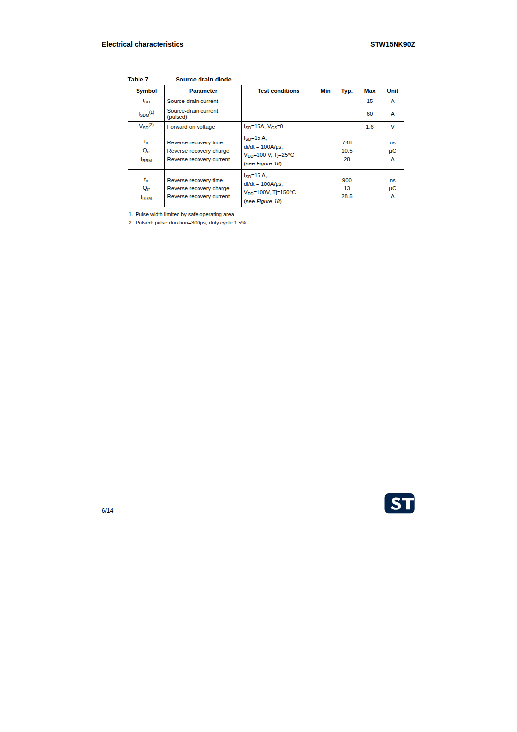Electrical characteristics
STW15NK90Z
Table 7. Source drain diode
| Symbol | Parameter | Test conditions | Min | Typ. | Max | Unit |
| --- | --- | --- | --- | --- | --- | --- |
| I SD | Source-drain current | | | | 15 | A |
| I SDM (1) | Source-drain current (pulsed) | | | | 60 | A |
| V SD (2) | Forward on voltage | I SD =15A, V GS =0 | | | 1.6 | V |
| t rr Q rr I RRM | Reverse recovery time Reverse recovery charge Reverse recovery current | I SD =15 A, di/dt = 100A/µs, V DD =100 V, Tj=25°C (see Figure 18 ) | | 748 10.5 28 | | ns µC A |
| t rr Q rr I RRM | Reverse recovery time Reverse recovery charge Reverse recovery current | I SD =15 A, di/dt = 100A/µs, V DD =100V, Tj=150°C (see Figure 18 ) | | 900 13 28.5 | | ns µC A |
Pulse width limited by safe operating area
Pulsed: pulse duration=300µs, duty cycle 1.5%
6/14